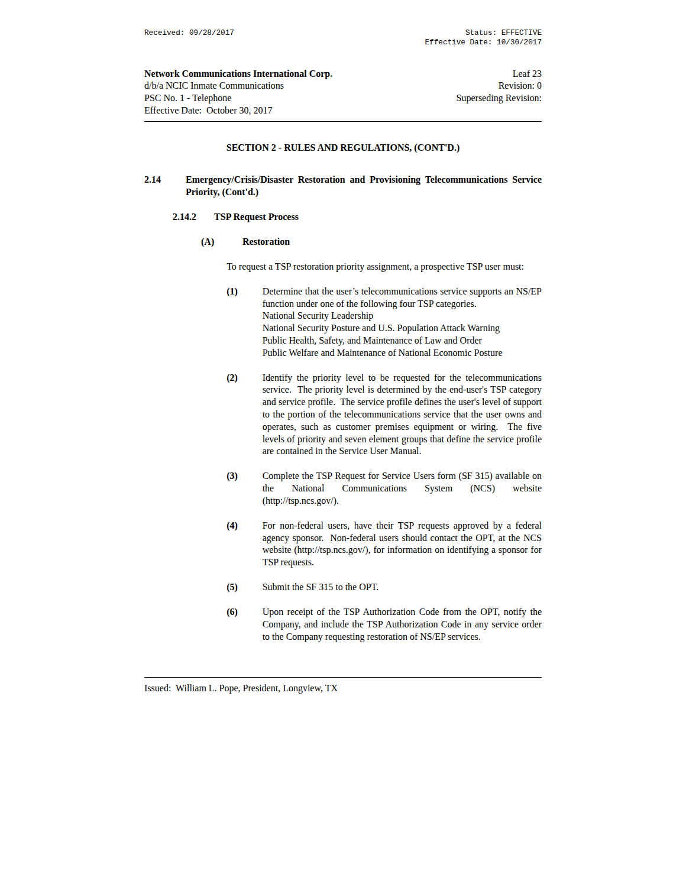Received: 09/28/2017
Status: EFFECTIVE Effective Date: 10/30/2017
Network Communications International Corp.
d/b/a NCIC Inmate Communications
PSC No. 1 - Telephone
Effective Date: October 30, 2017
Leaf 23
Revision: 0
Superseding Revision:
SECTION 2 - RULES AND REGULATIONS, (CONT'D.)
2.14
Emergency/Crisis/Disaster Restoration and Provisioning Telecommunications Service Priority, (Cont'd.)
2.14.2
TSP Request Process
(A)
Restoration
To request a TSP restoration priority assignment, a prospective TSP user must:
(1)
Determine that the user’s telecommunications service supports an NS/EP function under one of the following four TSP categories.
National Security Leadership
National Security Posture and U.S. Population Attack Warning
Public Health, Safety, and Maintenance of Law and Order
Public Welfare and Maintenance of National Economic Posture
(2)
Identify the priority level to be requested for the telecommunications service. The priority level is determined by the end-user's TSP category and service profile. The service profile defines the user's level of support to the portion of the telecommunications service that the user owns and operates, such as customer premises equipment or wiring. The five levels of priority and seven element groups that define the service profile are contained in the Service User Manual.
(3)
Complete the TSP Request for Service Users form (SF 315) available on the National Communications System (NCS) website (http://tsp.ncs.gov/).
(4)
For non-federal users, have their TSP requests approved by a federal agency sponsor. Non-federal users should contact the OPT, at the NCS website (http://tsp.ncs.gov/), for information on identifying a sponsor for TSP requests.
(5)
Submit the SF 315 to the OPT.
(6)
Upon receipt of the TSP Authorization Code from the OPT, notify the Company, and include the TSP Authorization Code in any service order to the Company requesting restoration of NS/EP services.
Issued: William L. Pope, President, Longview, TX